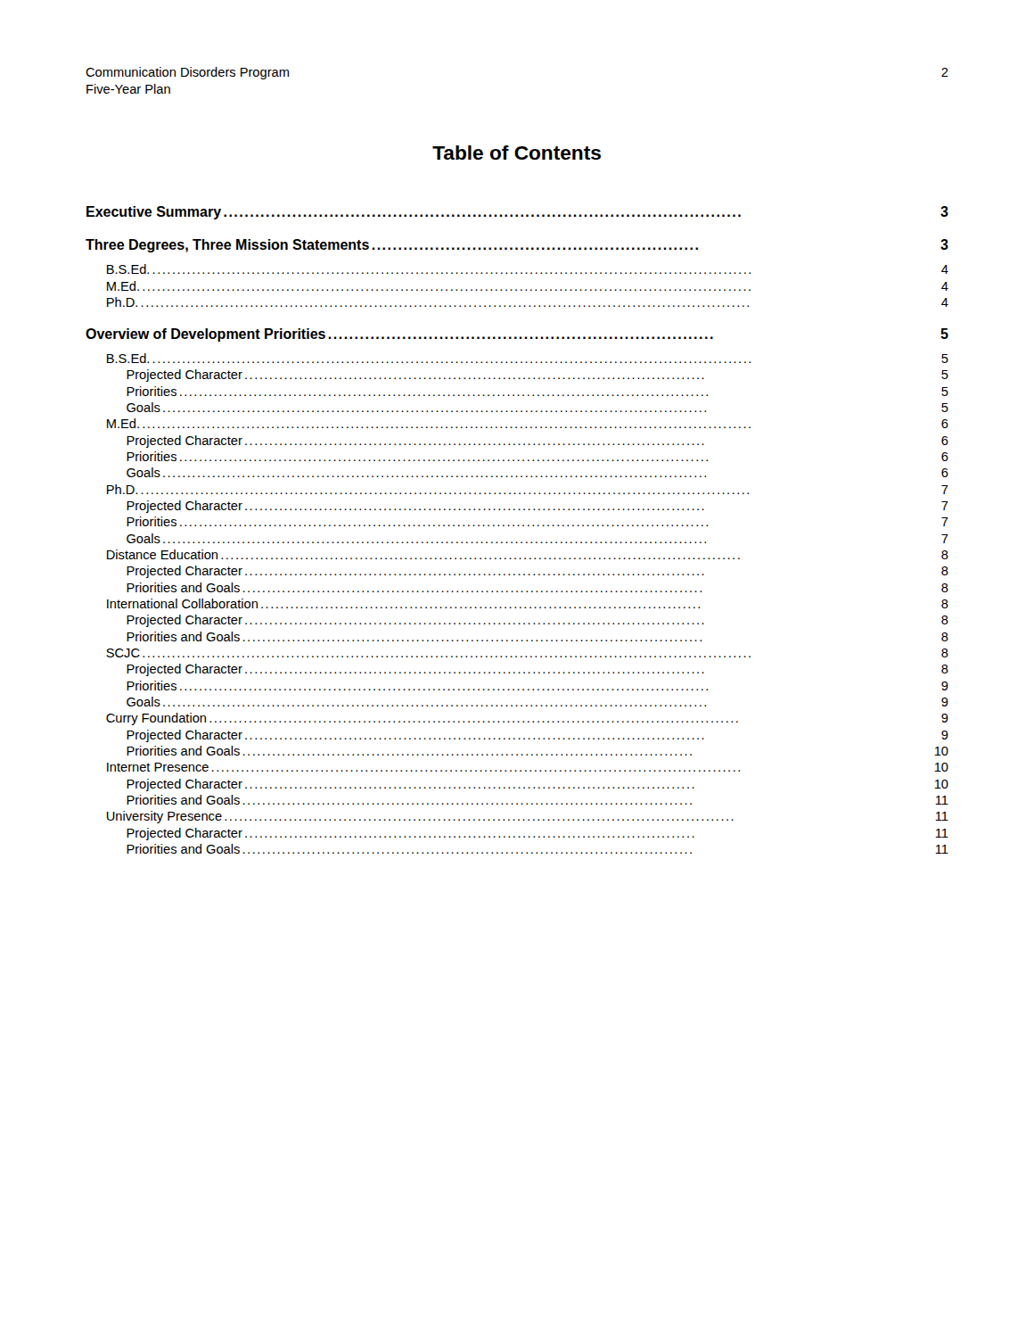Communication Disorders Program
Five-Year Plan
2
Table of Contents
Executive Summary.................................................................................................. 3
Three Degrees, Three Mission Statements.............................................................. 3
B.S.Ed.......................................................................................................................... 4
M.Ed............................................................................................................................ 4
Ph.D............................................................................................................................ 4
Overview of Development Priorities......................................................................... 5
B.S.Ed.......................................................................................................................... 5
Projected Character............................................................................................. 5
Priorities........................................................................................................... 5
Goals.............................................................................................................. 5
M.Ed............................................................................................................................ 6
Projected Character............................................................................................. 6
Priorities........................................................................................................... 6
Goals.............................................................................................................. 6
Ph.D............................................................................................................................ 7
Projected Character............................................................................................. 7
Priorities........................................................................................................... 7
Goals.............................................................................................................. 7
Distance Education......................................................................................................... 8
Projected Character............................................................................................. 8
Priorities and Goals............................................................................................. 8
International Collaboration......................................................................................... 8
Projected Character............................................................................................. 8
Priorities and Goals............................................................................................. 8
SCJC........................................................................................................................... 8
Projected Character............................................................................................. 8
Priorities........................................................................................................... 9
Goals.............................................................................................................. 9
Curry Foundation........................................................................................................... 9
Projected Character............................................................................................. 9
Priorities and Goals........................................................................................... 10
Internet Presence........................................................................................................... 10
Projected Character........................................................................................... 10
Priorities and Goals........................................................................................... 11
University Presence....................................................................................................... 11
Projected Character........................................................................................... 11
Priorities and Goals........................................................................................... 11